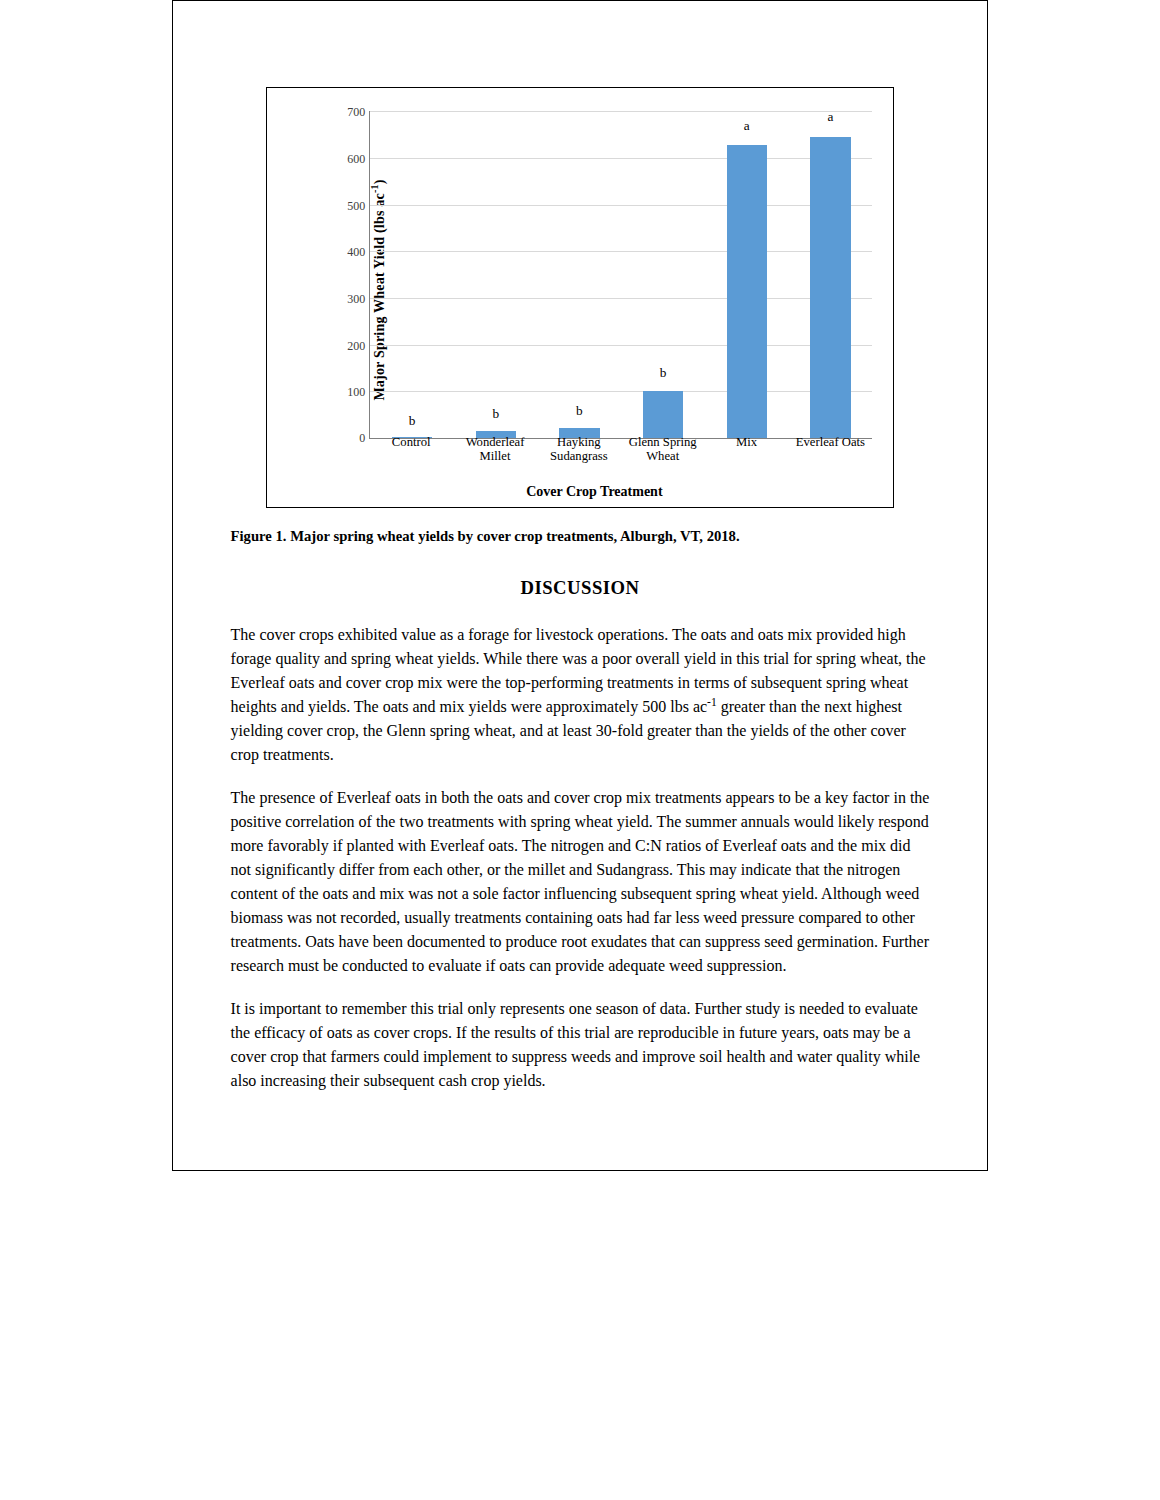Major Spring Wheat Yield (lbs ac-1)
700
600
500
400
300
200
100
0
b
b
b
b
a
a
Control
Wonderleaf
Millet
Hayking
Sudangrass
Glenn Spring
Wheat
Mix
Everleaf Oats
Cover Crop Treatment
Figure 1. Major spring wheat yields by cover crop treatments, Alburgh, VT, 2018.
DISCUSSION
The cover crops exhibited value as a forage for livestock operations. The oats and oats mix provided high forage quality and spring wheat yields. While there was a poor overall yield in this trial for spring wheat, the Everleaf oats and cover crop mix were the top-performing treatments in terms of subsequent spring wheat heights and yields. The oats and mix yields were approximately 500 lbs ac-1 greater than the next highest yielding cover crop, the Glenn spring wheat, and at least 30-fold greater than the yields of the other cover crop treatments.
The presence of Everleaf oats in both the oats and cover crop mix treatments appears to be a key factor in the positive correlation of the two treatments with spring wheat yield. The summer annuals would likely respond more favorably if planted with Everleaf oats. The nitrogen and C:N ratios of Everleaf oats and the mix did not significantly differ from each other, or the millet and Sudangrass. This may indicate that the nitrogen content of the oats and mix was not a sole factor influencing subsequent spring wheat yield. Although weed biomass was not recorded, usually treatments containing oats had far less weed pressure compared to other treatments. Oats have been documented to produce root exudates that can suppress seed germination. Further research must be conducted to evaluate if oats can provide adequate weed suppression.
It is important to remember this trial only represents one season of data. Further study is needed to evaluate the efficacy of oats as cover crops. If the results of this trial are reproducible in future years, oats may be a cover crop that farmers could implement to suppress weeds and improve soil health and water quality while also increasing their subsequent cash crop yields.